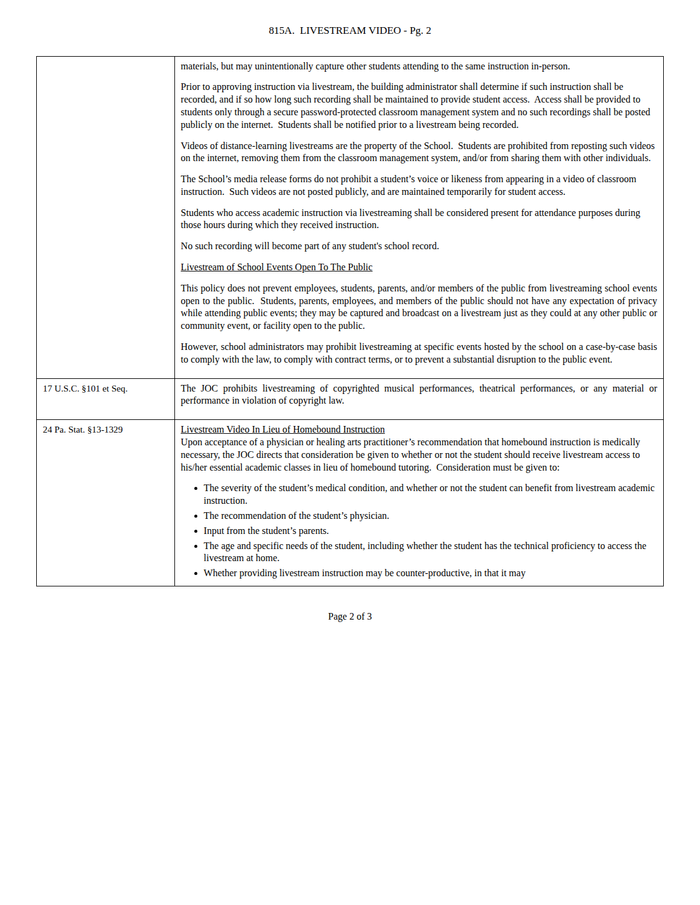815A. LIVESTREAM VIDEO - Pg. 2
| | materials, but may unintentionally capture other students attending to the same instruction in-person. Prior to approving instruction via livestream, the building administrator shall determine if such instruction shall be recorded, and if so how long such recording shall be maintained to provide student access. Access shall be provided to students only through a secure password-protected classroom management system and no such recordings shall be posted publicly on the internet. Students shall be notified prior to a livestream being recorded. Videos of distance-learning livestreams are the property of the School. Students are prohibited from reposting such videos on the internet, removing them from the classroom management system, and/or from sharing them with other individuals. The School’s media release forms do not prohibit a student’s voice or likeness from appearing in a video of classroom instruction. Such videos are not posted publicly, and are maintained temporarily for student access. Students who access academic instruction via livestreaming shall be considered present for attendance purposes during those hours during which they received instruction. No such recording will become part of any student's school record. Livestream of School Events Open To The Public This policy does not prevent employees, students, parents, and/or members of the public from livestreaming school events open to the public. Students, parents, employees, and members of the public should not have any expectation of privacy while attending public events; they may be captured and broadcast on a livestream just as they could at any other public or community event, or facility open to the public. However, school administrators may prohibit livestreaming at specific events hosted by the school on a case-by-case basis to comply with the law, to comply with contract terms, or to prevent a substantial disruption to the public event. |
| 17 U.S.C. §101 et Seq. | The JOC prohibits livestreaming of copyrighted musical performances, theatrical performances, or any material or performance in violation of copyright law. |
| 24 Pa. Stat. §13-1329 | Livestream Video In Lieu of Homebound Instruction Upon acceptance of a physician or healing arts practitioner’s recommendation that homebound instruction is medically necessary, the JOC directs that consideration be given to whether or not the student should receive livestream access to his/her essential academic classes in lieu of homebound tutoring. Consideration must be given to: The severity of the student’s medical condition, and whether or not the student can benefit from livestream academic instruction. The recommendation of the student’s physician. Input from the student’s parents. The age and specific needs of the student, including whether the student has the technical proficiency to access the livestream at home. Whether providing livestream instruction may be counter-productive, in that it may |
Page 2 of 3